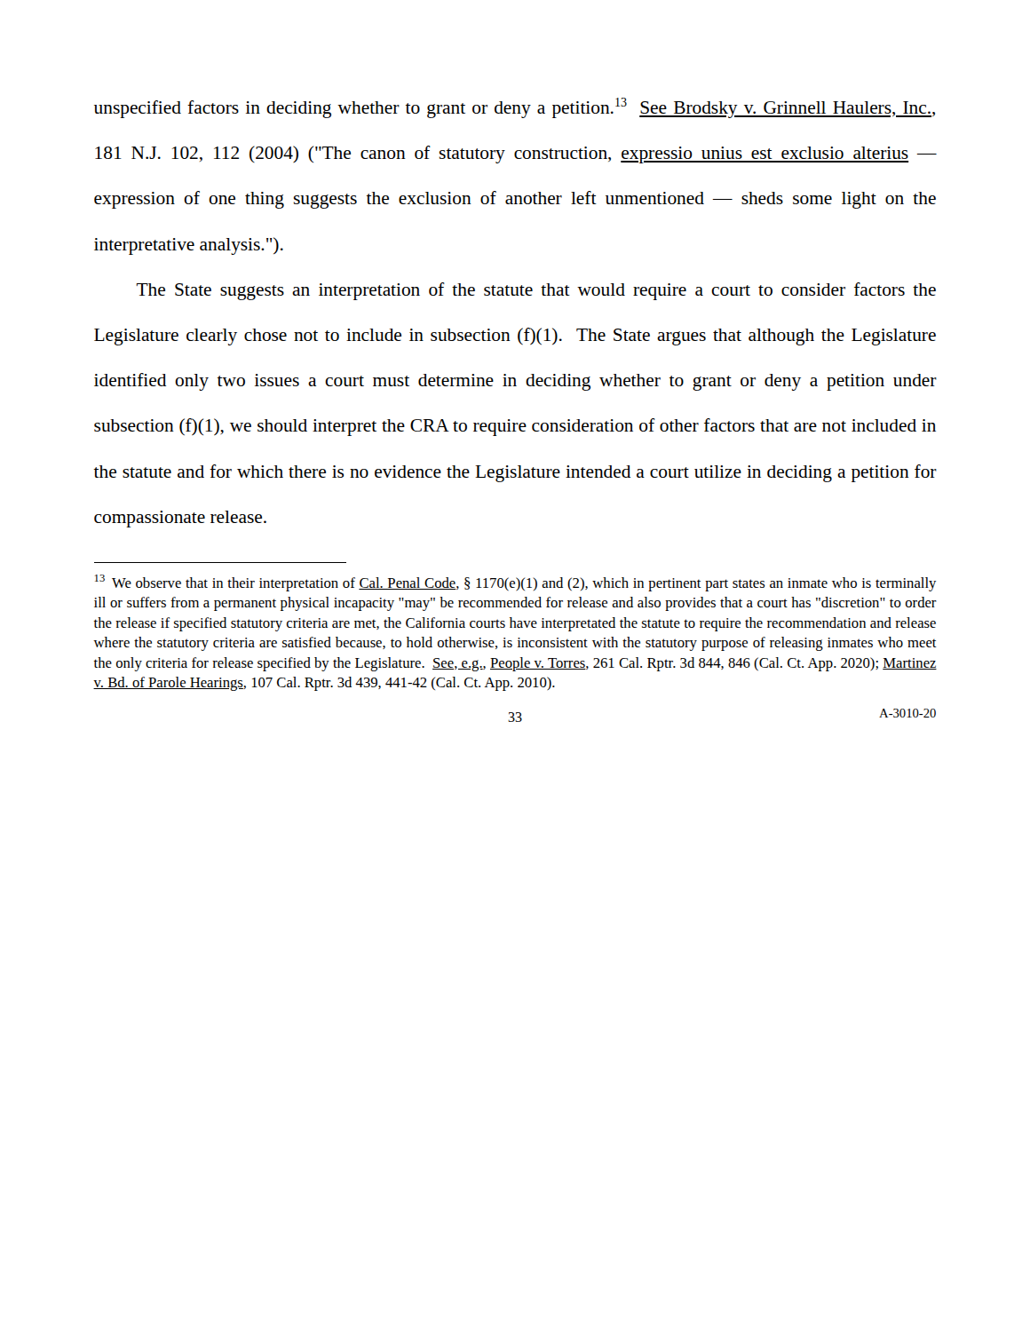unspecified factors in deciding whether to grant or deny a petition.13 See Brodsky v. Grinnell Haulers, Inc., 181 N.J. 102, 112 (2004) ("The canon of statutory construction, expressio unius est exclusio alterius — expression of one thing suggests the exclusion of another left unmentioned — sheds some light on the interpretative analysis.").
The State suggests an interpretation of the statute that would require a court to consider factors the Legislature clearly chose not to include in subsection (f)(1). The State argues that although the Legislature identified only two issues a court must determine in deciding whether to grant or deny a petition under subsection (f)(1), we should interpret the CRA to require consideration of other factors that are not included in the statute and for which there is no evidence the Legislature intended a court utilize in deciding a petition for compassionate release.
13 We observe that in their interpretation of Cal. Penal Code, § 1170(e)(1) and (2), which in pertinent part states an inmate who is terminally ill or suffers from a permanent physical incapacity "may" be recommended for release and also provides that a court has "discretion" to order the release if specified statutory criteria are met, the California courts have interpretated the statute to require the recommendation and release where the statutory criteria are satisfied because, to hold otherwise, is inconsistent with the statutory purpose of releasing inmates who meet the only criteria for release specified by the Legislature. See, e.g., People v. Torres, 261 Cal. Rptr. 3d 844, 846 (Cal. Ct. App. 2020); Martinez v. Bd. of Parole Hearings, 107 Cal. Rptr. 3d 439, 441-42 (Cal. Ct. App. 2010).
33
A-3010-20